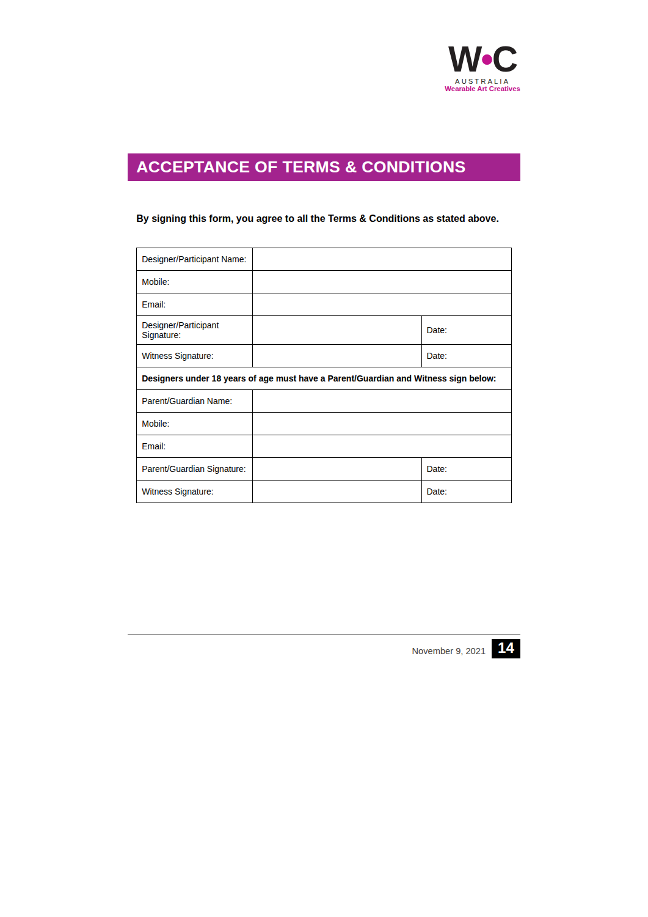W•C
AUSTRALIA
Wearable Art Creatives
ACCEPTANCE OF TERMS & CONDITIONS
By signing this form, you agree to all the Terms & Conditions as stated above.
| Designer/Participant Name: | |
| Mobile: | |
| Email: | |
| Designer/Participant Signature: | | Date: |
| Witness Signature: | | Date: |
| Designers under 18 years of age must have a Parent/Guardian and Witness sign below: |
| Parent/Guardian Name: | |
| Mobile: | |
| Email: | |
| Parent/Guardian Signature: | | Date: |
| Witness Signature: | | Date: |
November 9, 2021
14